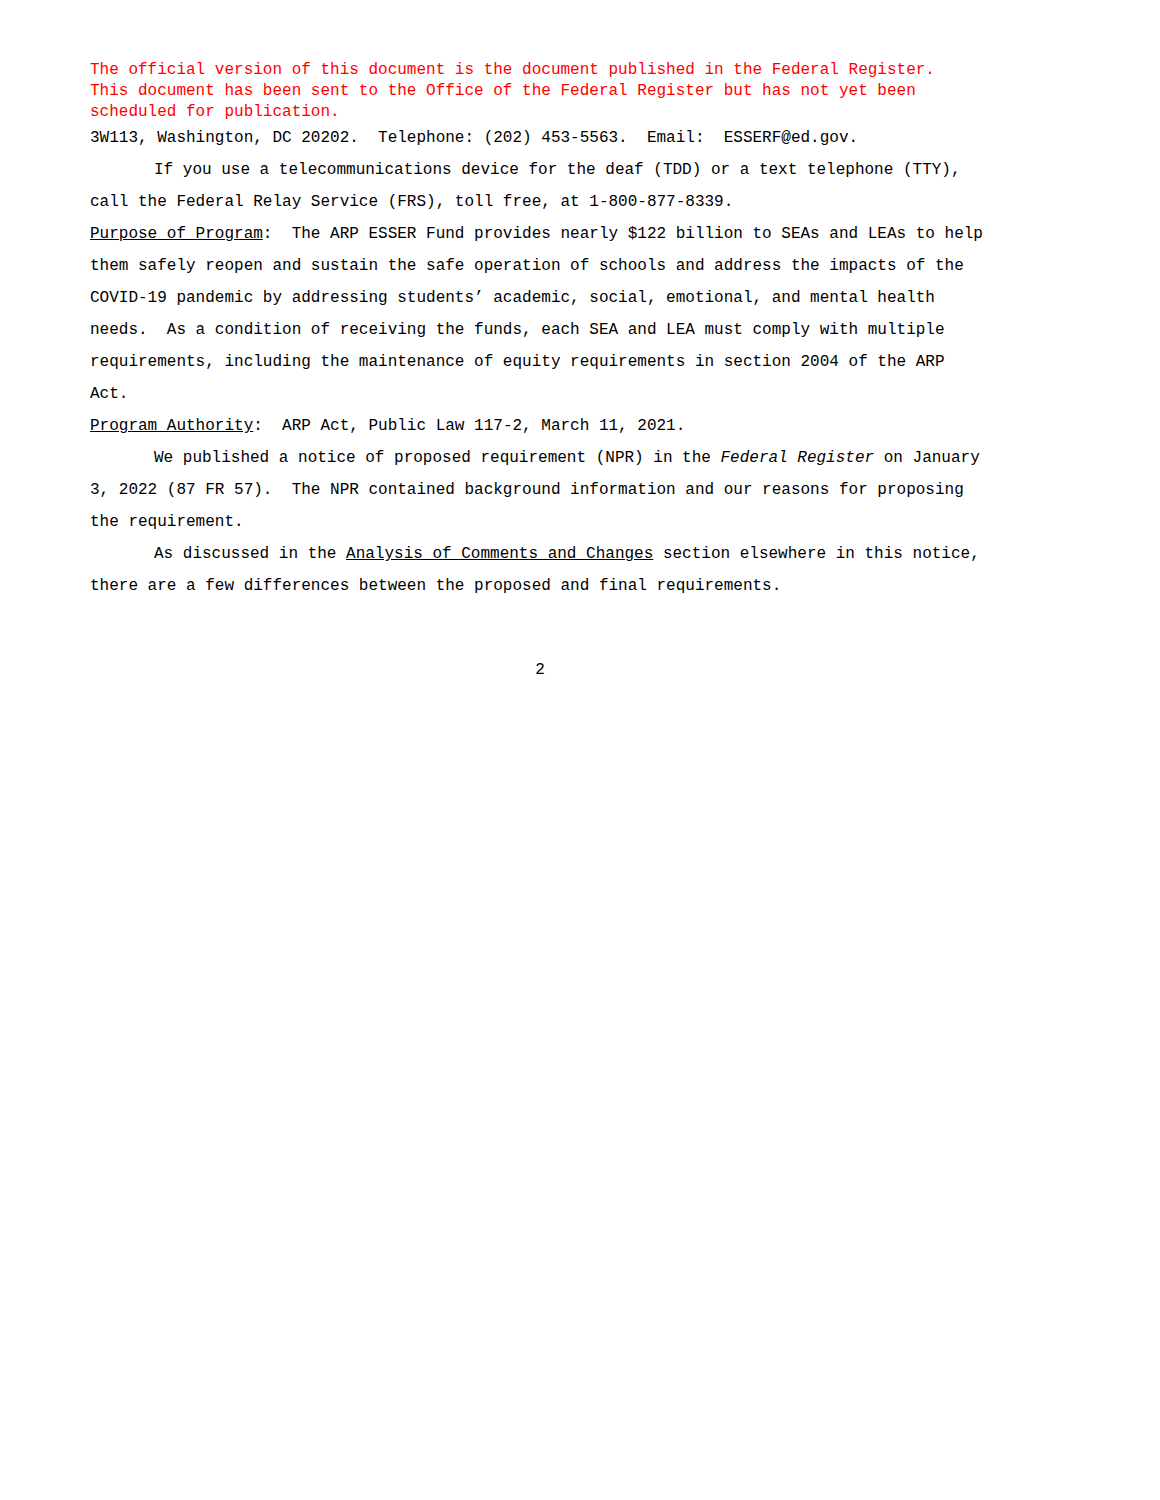The official version of this document is the document published in the Federal Register. This document has been sent to the Office of the Federal Register but has not yet been scheduled for publication.
3W113, Washington, DC 20202. Telephone: (202) 453-5563. Email: ESSERF@ed.gov.
If you use a telecommunications device for the deaf (TDD) or a text telephone (TTY), call the Federal Relay Service (FRS), toll free, at 1-800-877-8339.
Purpose of Program: The ARP ESSER Fund provides nearly $122 billion to SEAs and LEAs to help them safely reopen and sustain the safe operation of schools and address the impacts of the COVID-19 pandemic by addressing students’ academic, social, emotional, and mental health needs. As a condition of receiving the funds, each SEA and LEA must comply with multiple requirements, including the maintenance of equity requirements in section 2004 of the ARP Act.
Program Authority: ARP Act, Public Law 117-2, March 11, 2021.
We published a notice of proposed requirement (NPR) in the Federal Register on January 3, 2022 (87 FR 57). The NPR contained background information and our reasons for proposing the requirement.
As discussed in the Analysis of Comments and Changes section elsewhere in this notice, there are a few differences between the proposed and final requirements.
2